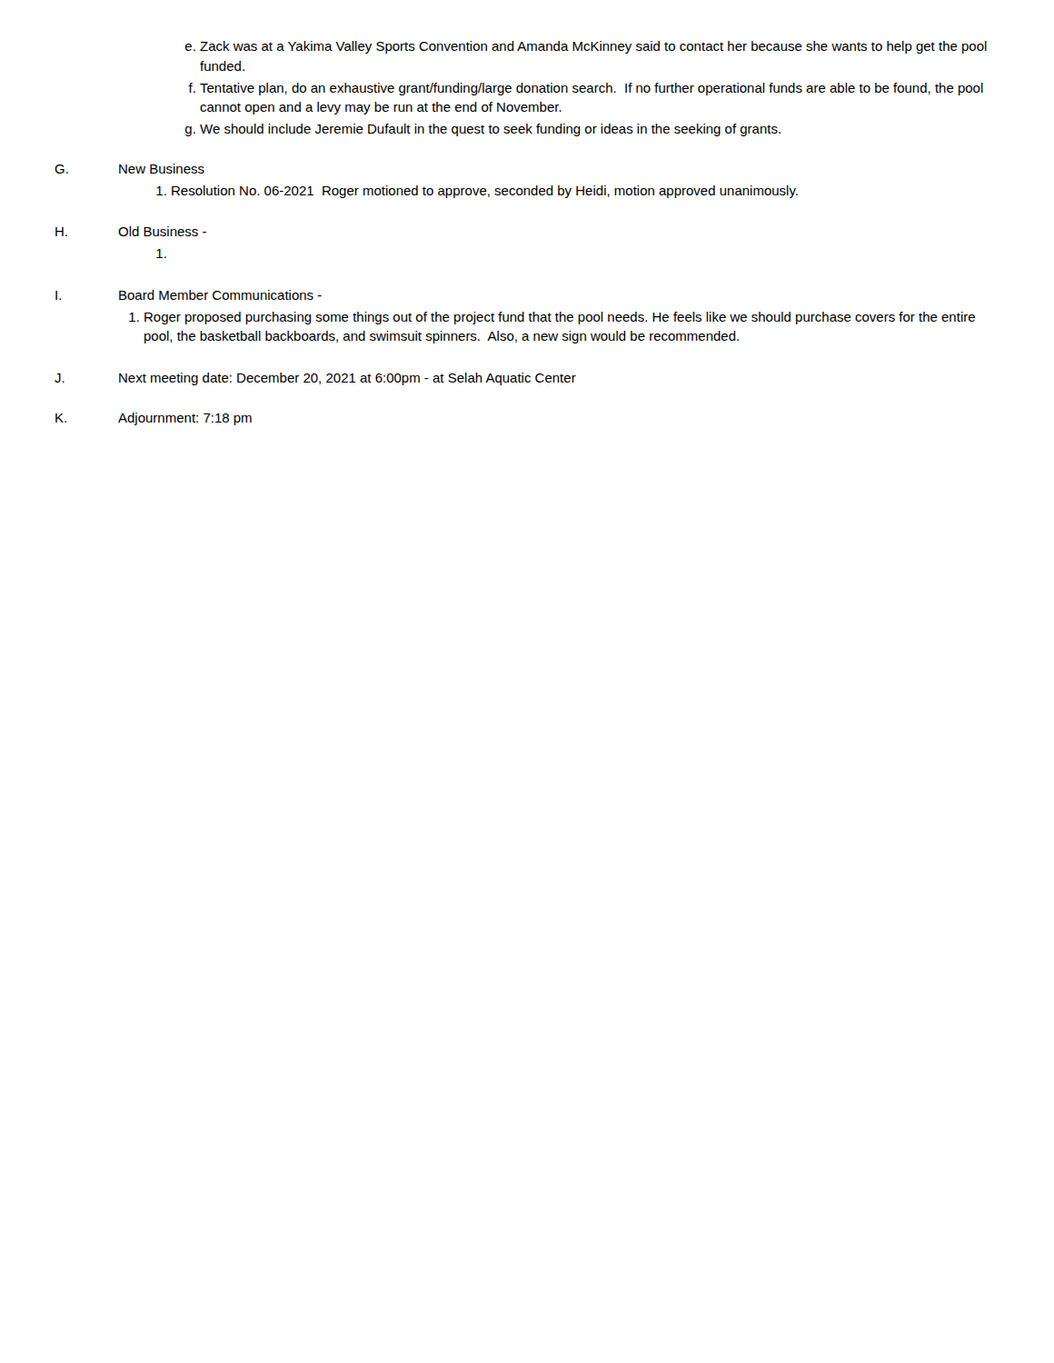Zack was at a Yakima Valley Sports Convention and Amanda McKinney said to contact her because she wants to help get the pool funded.
Tentative plan, do an exhaustive grant/funding/large donation search. If no further operational funds are able to be found, the pool cannot open and a levy may be run at the end of November.
We should include Jeremie Dufault in the quest to seek funding or ideas in the seeking of grants.
G.
New Business
Resolution No. 06-2021 Roger motioned to approve, seconded by Heidi, motion approved unanimously.
H.
Old Business -
I.
Board Member Communications -
Roger proposed purchasing some things out of the project fund that the pool needs. He feels like we should purchase covers for the entire pool, the basketball backboards, and swimsuit spinners. Also, a new sign would be recommended.
J.
Next meeting date: December 20, 2021 at 6:00pm - at Selah Aquatic Center
K.
Adjournment: 7:18 pm